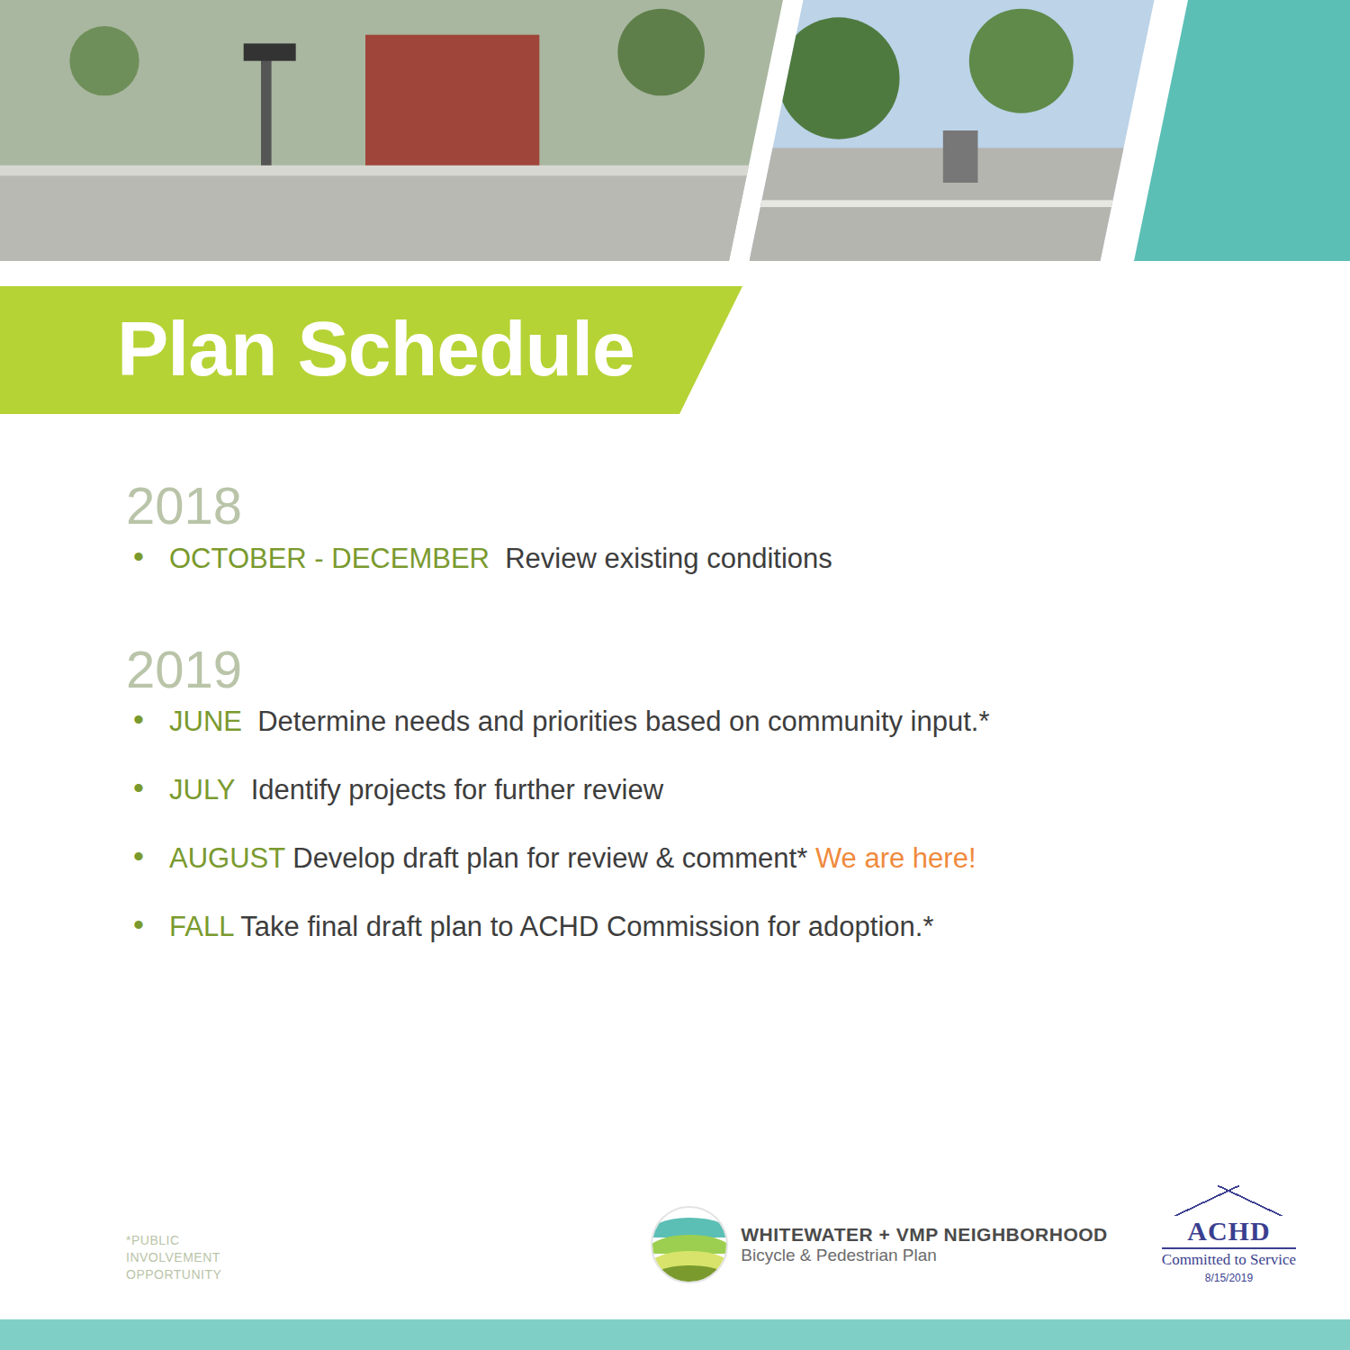Plan Schedule
2018
OCTOBER - DECEMBER Review existing conditions
2019
JUNE Determine needs and priorities based on community input.*
JULY Identify projects for further review
AUGUST Develop draft plan for review & comment* We are here!
FALL Take final draft plan to ACHD Commission for adoption.*
*Public
Involvement
Opportunity
Whitewater + VMP Neighborhood
Bicycle & Pedestrian Plan
ACHD
Committed to Service
8/15/2019